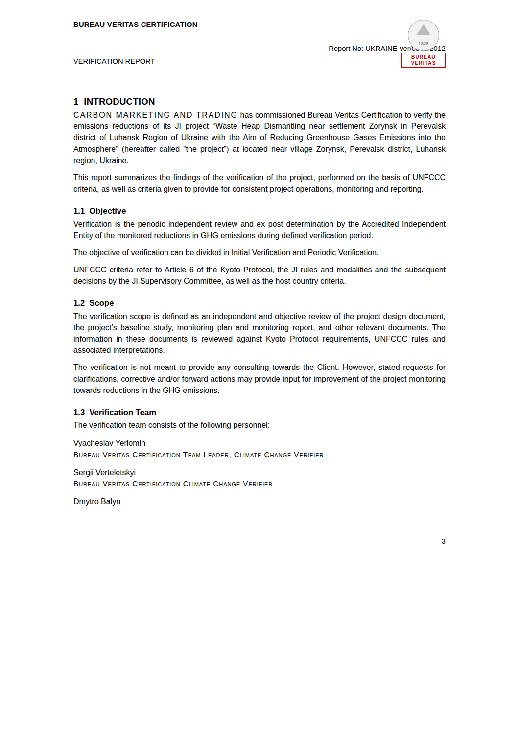BUREAU
VERITAS
BUREAU VERITAS CERTIFICATION
Report No: UKRAINE-ver/0843/2012
VERIFICATION REPORT
1 INTRODUCTION
CARBON MARKETING AND TRADING has commissioned Bureau Veritas Certification to verify the emissions reductions of its JI project “Waste Heap Dismantling near settlement Zorynsk in Perevalsk district of Luhansk Region of Ukraine with the Aim of Reducing Greenhouse Gases Emissions into the Atmosphere” (hereafter called “the project”) at located near village Zorynsk, Perevalsk district, Luhansk region, Ukraine.
This report summarizes the findings of the verification of the project, performed on the basis of UNFCCC criteria, as well as criteria given to provide for consistent project operations, monitoring and reporting.
1.1 Objective
Verification is the periodic independent review and ex post determination by the Accredited Independent Entity of the monitored reductions in GHG emissions during defined verification period.
The objective of verification can be divided in Initial Verification and Periodic Verification.
UNFCCC criteria refer to Article 6 of the Kyoto Protocol, the JI rules and modalities and the subsequent decisions by the JI Supervisory Committee, as well as the host country criteria.
1.2 Scope
The verification scope is defined as an independent and objective review of the project design document, the project’s baseline study, monitoring plan and monitoring report, and other relevant documents. The information in these documents is reviewed against Kyoto Protocol requirements, UNFCCC rules and associated interpretations.
The verification is not meant to provide any consulting towards the Client. However, stated requests for clarifications, corrective and/or forward actions may provide input for improvement of the project monitoring towards reductions in the GHG emissions.
1.3 Verification Team
The verification team consists of the following personnel:
Vyacheslav Yeriomin
Bureau Veritas Certification Team Leader, Climate Change Verifier
Sergii Verteletskyi
Bureau Veritas Certification Climate Change Verifier
Dmytro Balyn
3